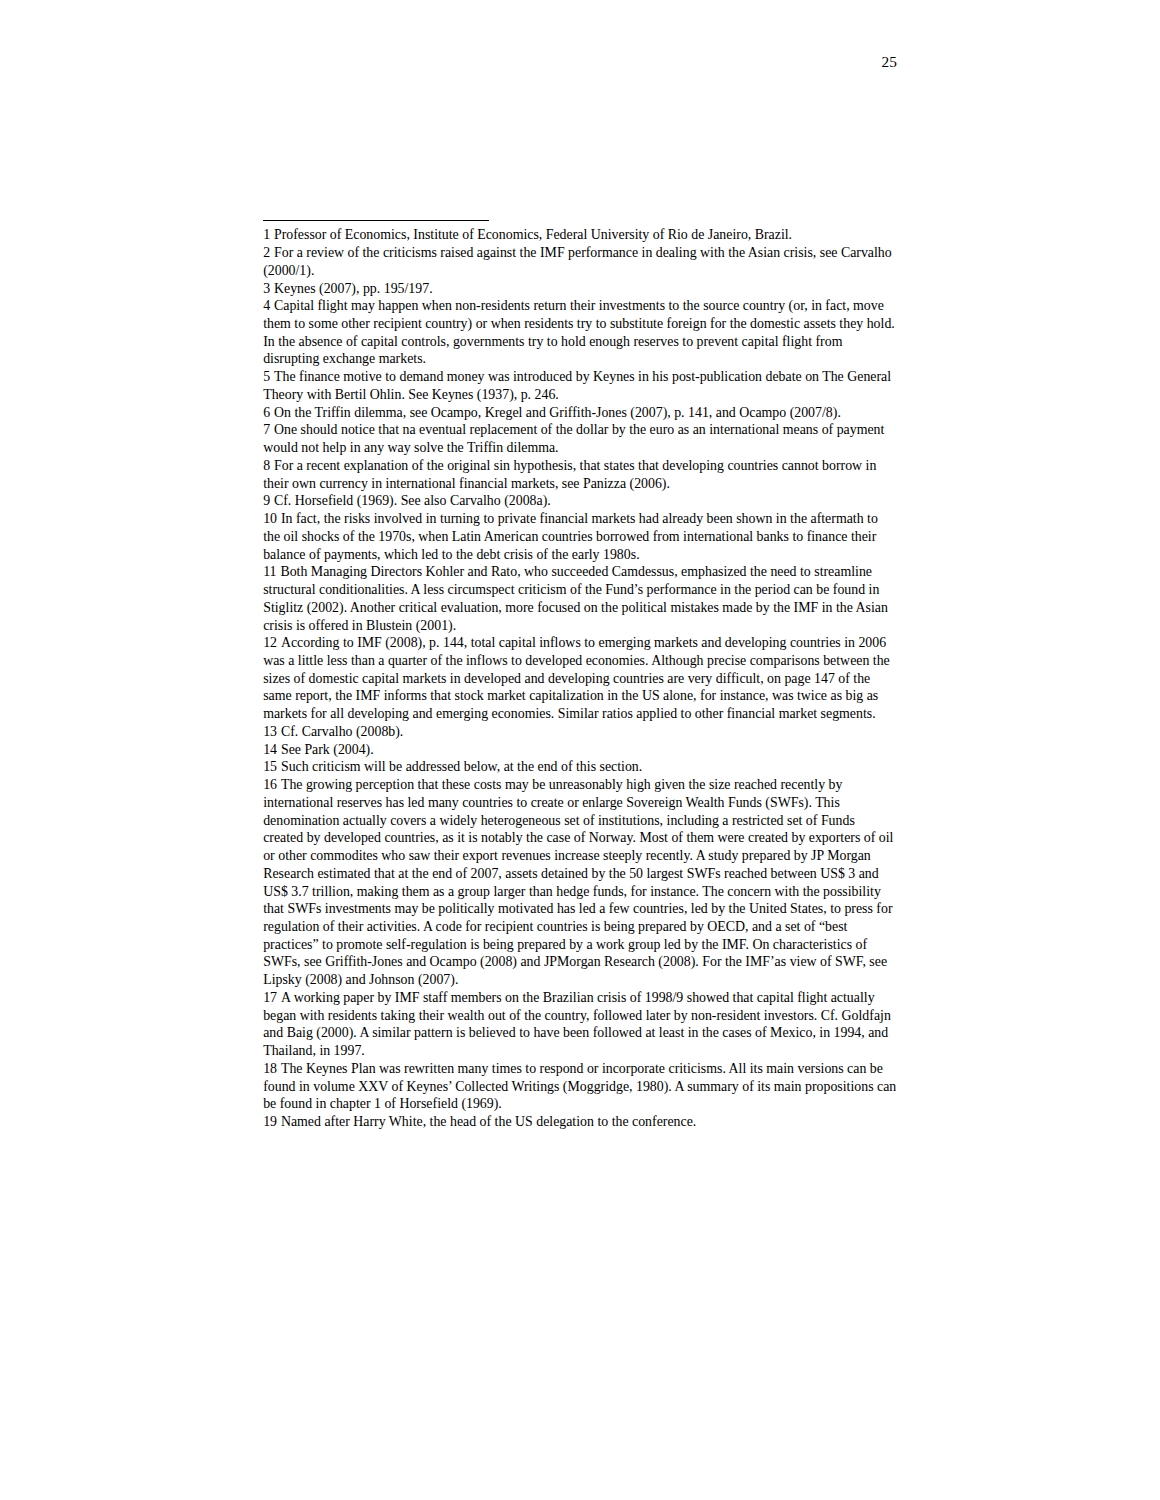25
1 Professor of Economics, Institute of Economics, Federal University of Rio de Janeiro, Brazil.
2 For a review of the criticisms raised against the IMF performance in dealing with the Asian crisis, see Carvalho (2000/1).
3 Keynes (2007), pp. 195/197.
4 Capital flight may happen when non-residents return their investments to the source country (or, in fact, move them to some other recipient country) or when residents try to substitute foreign for the domestic assets they hold. In the absence of capital controls, governments try to hold enough reserves to prevent capital flight from disrupting exchange markets.
5 The finance motive to demand money was introduced by Keynes in his post-publication debate on The General Theory with Bertil Ohlin. See Keynes (1937), p. 246.
6 On the Triffin dilemma, see Ocampo, Kregel and Griffith-Jones (2007), p. 141, and Ocampo (2007/8).
7 One should notice that na eventual replacement of the dollar by the euro as an international means of payment would not help in any way solve the Triffin dilemma.
8 For a recent explanation of the original sin hypothesis, that states that developing countries cannot borrow in their own currency in international financial markets, see Panizza (2006).
9 Cf. Horsefield (1969). See also Carvalho (2008a).
10 In fact, the risks involved in turning to private financial markets had already been shown in the aftermath to the oil shocks of the 1970s, when Latin American countries borrowed from international banks to finance their balance of payments, which led to the debt crisis of the early 1980s.
11 Both Managing Directors Kohler and Rato, who succeeded Camdessus, emphasized the need to streamline structural conditionalities. A less circumspect criticism of the Fund’s performance in the period can be found in Stiglitz (2002). Another critical evaluation, more focused on the political mistakes made by the IMF in the Asian crisis is offered in Blustein (2001).
12 According to IMF (2008), p. 144, total capital inflows to emerging markets and developing countries in 2006 was a little less than a quarter of the inflows to developed economies. Although precise comparisons between the sizes of domestic capital markets in developed and developing countries are very difficult, on page 147 of the same report, the IMF informs that stock market capitalization in the US alone, for instance, was twice as big as markets for all developing and emerging economies. Similar ratios applied to other financial market segments.
13 Cf. Carvalho (2008b).
14 See Park (2004).
15 Such criticism will be addressed below, at the end of this section.
16 The growing perception that these costs may be unreasonably high given the size reached recently by international reserves has led many countries to create or enlarge Sovereign Wealth Funds (SWFs). This denomination actually covers a widely heterogeneous set of institutions, including a restricted set of Funds created by developed countries, as it is notably the case of Norway. Most of them were created by exporters of oil or other commodites who saw their export revenues increase steeply recently. A study prepared by JP Morgan Research estimated that at the end of 2007, assets detained by the 50 largest SWFs reached between US$ 3 and US$ 3.7 trillion, making them as a group larger than hedge funds, for instance. The concern with the possibility that SWFs investments may be politically motivated has led a few countries, led by the United States, to press for regulation of their activities. A code for recipient countries is being prepared by OECD, and a set of “best practices” to promote self-regulation is being prepared by a work group led by the IMF. On characteristics of SWFs, see Griffith-Jones and Ocampo (2008) and JPMorgan Research (2008). For the IMF’as view of SWF, see Lipsky (2008) and Johnson (2007).
17 A working paper by IMF staff members on the Brazilian crisis of 1998/9 showed that capital flight actually began with residents taking their wealth out of the country, followed later by non-resident investors. Cf. Goldfajn and Baig (2000). A similar pattern is believed to have been followed at least in the cases of Mexico, in 1994, and Thailand, in 1997.
18 The Keynes Plan was rewritten many times to respond or incorporate criticisms. All its main versions can be found in volume XXV of Keynes’ Collected Writings (Moggridge, 1980). A summary of its main propositions can be found in chapter 1 of Horsefield (1969).
19 Named after Harry White, the head of the US delegation to the conference.